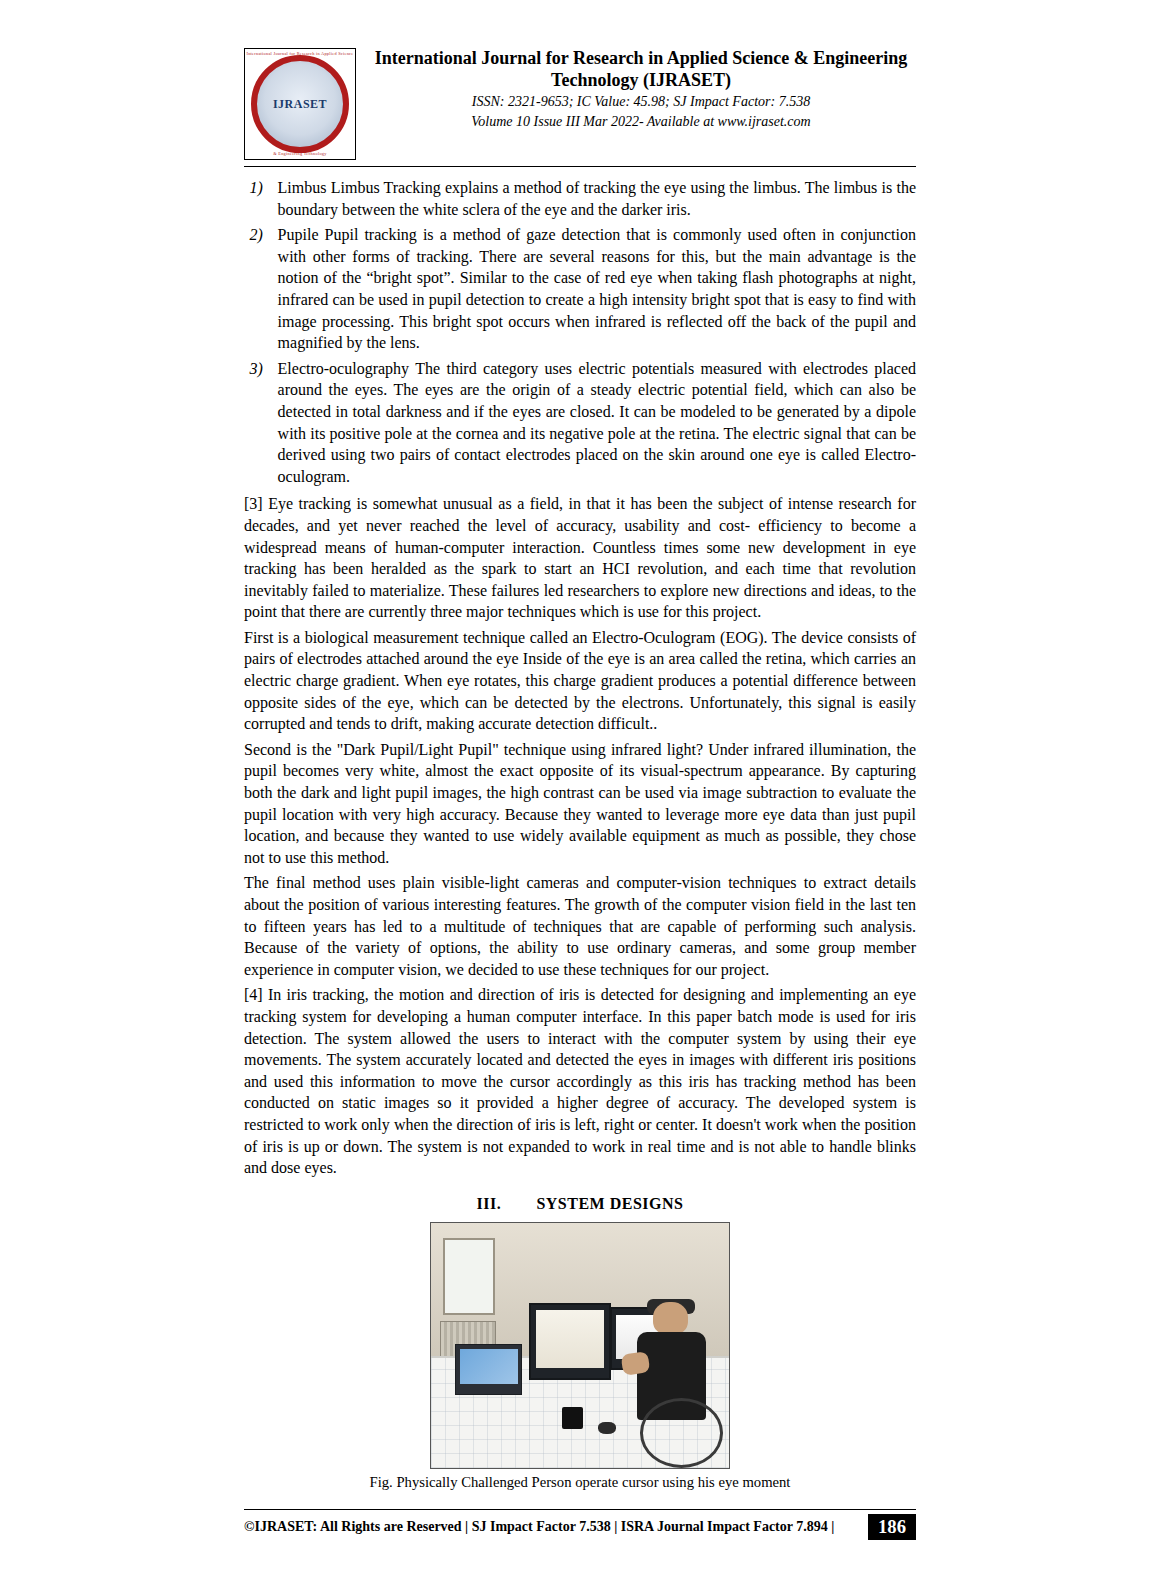International Journal for Research in Applied Science
& Engineering Technology
International Journal for Research in Applied Science & Engineering Technology (IJRASET)
ISSN: 2321-9653; IC Value: 45.98; SJ Impact Factor: 7.538
Volume 10 Issue III Mar 2022- Available at www.ijraset.com
Limbus Limbus Tracking explains a method of tracking the eye using the limbus. The limbus is the boundary between the white sclera of the eye and the darker iris.
Pupile Pupil tracking is a method of gaze detection that is commonly used often in conjunction with other forms of tracking. There are several reasons for this, but the main advantage is the notion of the “bright spot”. Similar to the case of red eye when taking flash photographs at night, infrared can be used in pupil detection to create a high intensity bright spot that is easy to find with image processing. This bright spot occurs when infrared is reflected off the back of the pupil and magnified by the lens.
Electro-oculography The third category uses electric potentials measured with electrodes placed around the eyes. The eyes are the origin of a steady electric potential field, which can also be detected in total darkness and if the eyes are closed. It can be modeled to be generated by a dipole with its positive pole at the cornea and its negative pole at the retina. The electric signal that can be derived using two pairs of contact electrodes placed on the skin around one eye is called Electro-oculogram.
[3] Eye tracking is somewhat unusual as a field, in that it has been the subject of intense research for decades, and yet never reached the level of accuracy, usability and cost- efficiency to become a widespread means of human-computer interaction. Countless times some new development in eye tracking has been heralded as the spark to start an HCI revolution, and each time that revolution inevitably failed to materialize. These failures led researchers to explore new directions and ideas, to the point that there are currently three major techniques which is use for this project.
First is a biological measurement technique called an Electro-Oculogram (EOG). The device consists of pairs of electrodes attached around the eye Inside of the eye is an area called the retina, which carries an electric charge gradient. When eye rotates, this charge gradient produces a potential difference between opposite sides of the eye, which can be detected by the electrons. Unfortunately, this signal is easily corrupted and tends to drift, making accurate detection difficult..
Second is the "Dark Pupil/Light Pupil" technique using infrared light? Under infrared illumination, the pupil becomes very white, almost the exact opposite of its visual-spectrum appearance. By capturing both the dark and light pupil images, the high contrast can be used via image subtraction to evaluate the pupil location with very high accuracy. Because they wanted to leverage more eye data than just pupil location, and because they wanted to use widely available equipment as much as possible, they chose not to use this method.
The final method uses plain visible-light cameras and computer-vision techniques to extract details about the position of various interesting features. The growth of the computer vision field in the last ten to fifteen years has led to a multitude of techniques that are capable of performing such analysis. Because of the variety of options, the ability to use ordinary cameras, and some group member experience in computer vision, we decided to use these techniques for our project.
[4] In iris tracking, the motion and direction of iris is detected for designing and implementing an eye tracking system for developing a human computer interface. In this paper batch mode is used for iris detection. The system allowed the users to interact with the computer system by using their eye movements. The system accurately located and detected the eyes in images with different iris positions and used this information to move the cursor accordingly as this iris has tracking method has been conducted on static images so it provided a higher degree of accuracy. The developed system is restricted to work only when the direction of iris is left, right or center. It doesn't work when the position of iris is up or down. The system is not expanded to work in real time and is not able to handle blinks and dose eyes.
III. SYSTEM DESIGNS
Fig. Physically Challenged Person operate cursor using his eye moment
©IJRASET: All Rights are Reserved | SJ Impact Factor 7.538 | ISRA Journal Impact Factor 7.894 |
186